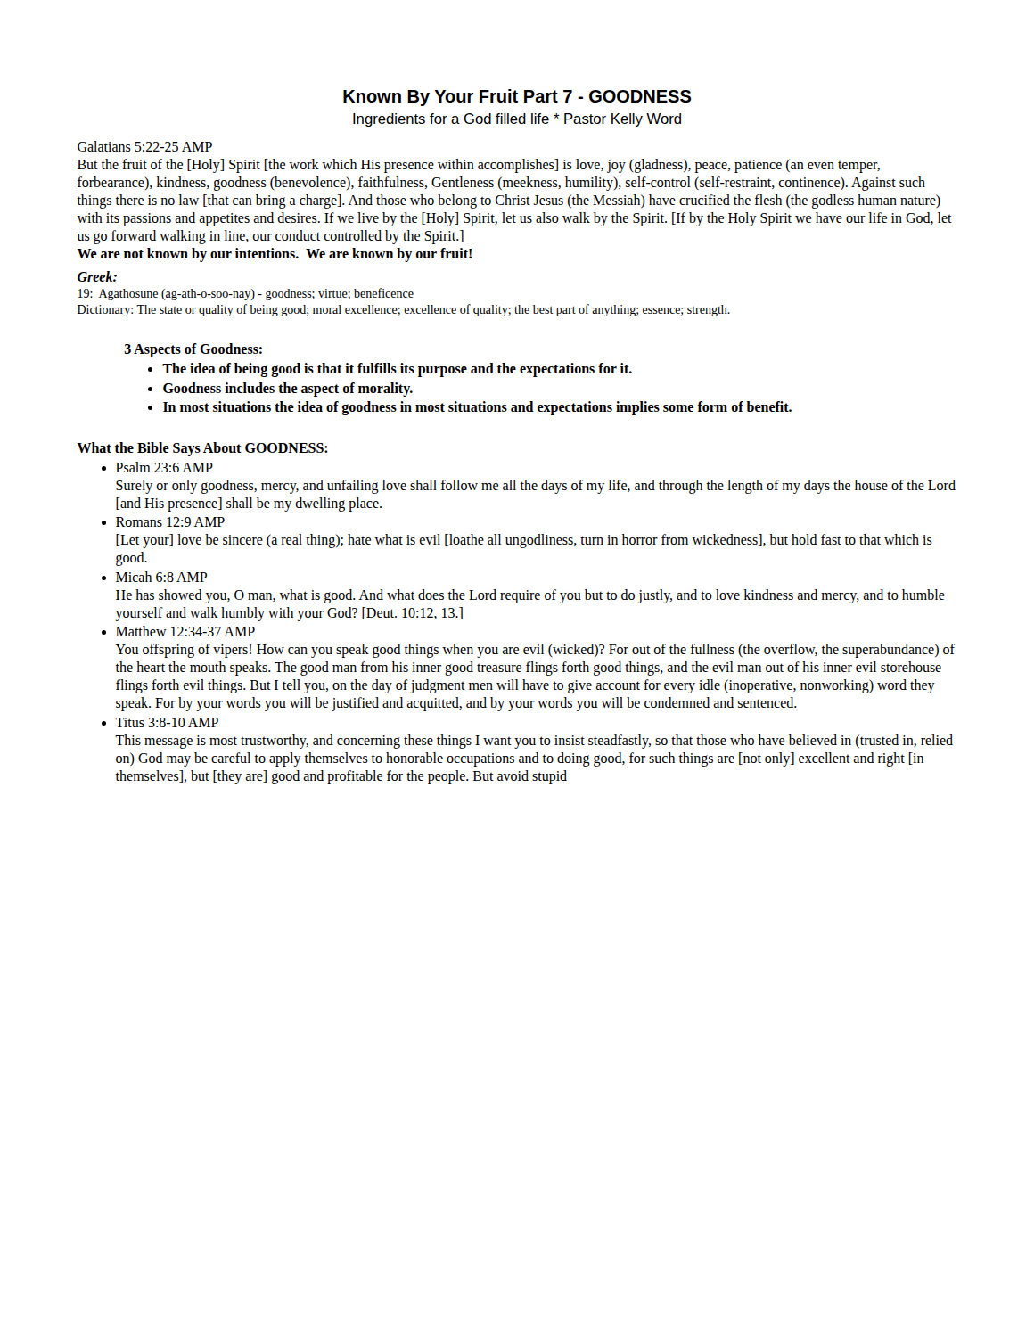Known By Your Fruit Part 7 - GOODNESS
Ingredients for a God filled life * Pastor Kelly Word
Galatians 5:22-25 AMP
But the fruit of the [Holy] Spirit [the work which His presence within accomplishes] is love, joy (gladness), peace, patience (an even temper, forbearance), kindness, goodness (benevolence), faithfulness, Gentleness (meekness, humility), self-control (self-restraint, continence). Against such things there is no law [that can bring a charge]. And those who belong to Christ Jesus (the Messiah) have crucified the flesh (the godless human nature) with its passions and appetites and desires. If we live by the [Holy] Spirit, let us also walk by the Spirit. [If by the Holy Spirit we have our life in God, let us go forward walking in line, our conduct controlled by the Spirit.]
We are not known by our intentions. We are known by our fruit!
Greek:
19: Agathosune (ag-ath-o-soo-nay) - goodness; virtue; beneficence
Dictionary: The state or quality of being good; moral excellence; excellence of quality; the best part of anything; essence; strength.
3 Aspects of Goodness:
The idea of being good is that it fulfills its purpose and the expectations for it.
Goodness includes the aspect of morality.
In most situations the idea of goodness in most situations and expectations implies some form of benefit.
What the Bible Says About GOODNESS:
Psalm 23:6 AMP Surely or only goodness, mercy, and unfailing love shall follow me all the days of my life, and through the length of my days the house of the Lord [and His presence] shall be my dwelling place.
Romans 12:9 AMP [Let your] love be sincere (a real thing); hate what is evil [loathe all ungodliness, turn in horror from wickedness], but hold fast to that which is good.
Micah 6:8 AMP He has showed you, O man, what is good. And what does the Lord require of you but to do justly, and to love kindness and mercy, and to humble yourself and walk humbly with your God? [Deut. 10:12, 13.]
Matthew 12:34-37 AMP You offspring of vipers! How can you speak good things when you are evil (wicked)? For out of the fullness (the overflow, the superabundance) of the heart the mouth speaks. The good man from his inner good treasure flings forth good things, and the evil man out of his inner evil storehouse flings forth evil things. But I tell you, on the day of judgment men will have to give account for every idle (inoperative, nonworking) word they speak. For by your words you will be justified and acquitted, and by your words you will be condemned and sentenced.
Titus 3:8-10 AMP This message is most trustworthy, and concerning these things I want you to insist steadfastly, so that those who have believed in (trusted in, relied on) God may be careful to apply themselves to honorable occupations and to doing good, for such things are [not only] excellent and right [in themselves], but [they are] good and profitable for the people. But avoid stupid